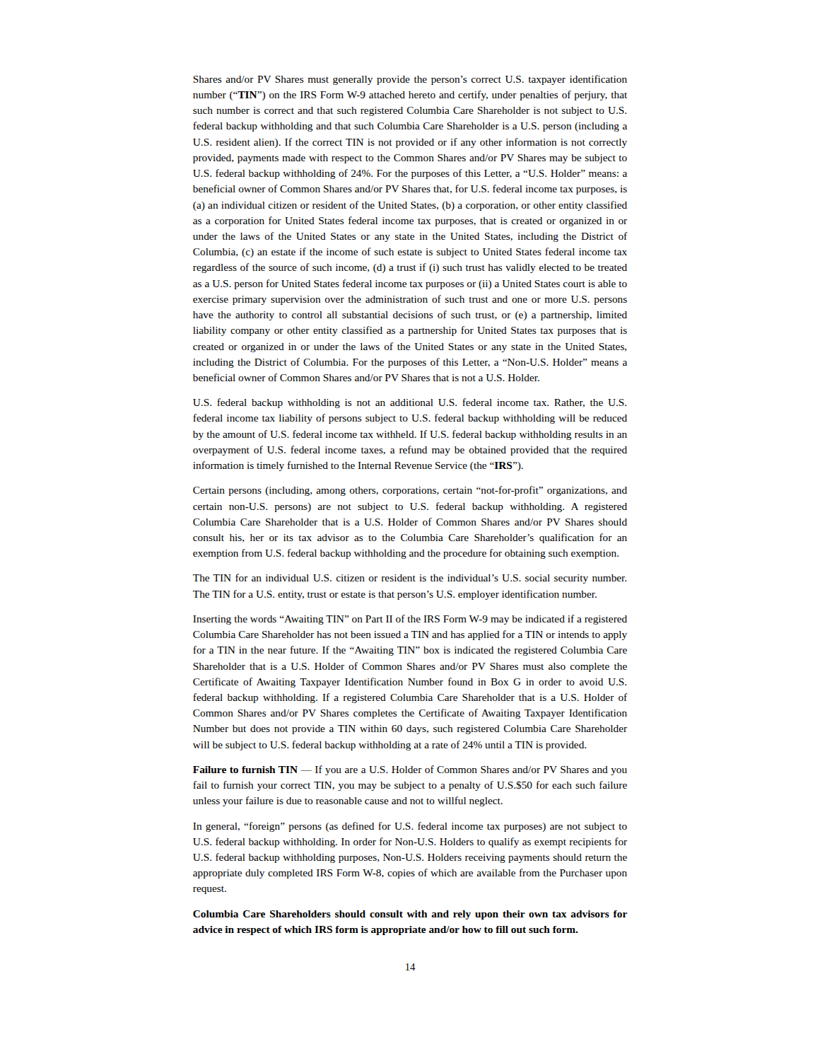Shares and/or PV Shares must generally provide the person’s correct U.S. taxpayer identification number (“TIN”) on the IRS Form W-9 attached hereto and certify, under penalties of perjury, that such number is correct and that such registered Columbia Care Shareholder is not subject to U.S. federal backup withholding and that such Columbia Care Shareholder is a U.S. person (including a U.S. resident alien). If the correct TIN is not provided or if any other information is not correctly provided, payments made with respect to the Common Shares and/or PV Shares may be subject to U.S. federal backup withholding of 24%. For the purposes of this Letter, a “U.S. Holder” means: a beneficial owner of Common Shares and/or PV Shares that, for U.S. federal income tax purposes, is (a) an individual citizen or resident of the United States, (b) a corporation, or other entity classified as a corporation for United States federal income tax purposes, that is created or organized in or under the laws of the United States or any state in the United States, including the District of Columbia, (c) an estate if the income of such estate is subject to United States federal income tax regardless of the source of such income, (d) a trust if (i) such trust has validly elected to be treated as a U.S. person for United States federal income tax purposes or (ii) a United States court is able to exercise primary supervision over the administration of such trust and one or more U.S. persons have the authority to control all substantial decisions of such trust, or (e) a partnership, limited liability company or other entity classified as a partnership for United States tax purposes that is created or organized in or under the laws of the United States or any state in the United States, including the District of Columbia. For the purposes of this Letter, a “Non-U.S. Holder” means a beneficial owner of Common Shares and/or PV Shares that is not a U.S. Holder.
U.S. federal backup withholding is not an additional U.S. federal income tax. Rather, the U.S. federal income tax liability of persons subject to U.S. federal backup withholding will be reduced by the amount of U.S. federal income tax withheld. If U.S. federal backup withholding results in an overpayment of U.S. federal income taxes, a refund may be obtained provided that the required information is timely furnished to the Internal Revenue Service (the “IRS”).
Certain persons (including, among others, corporations, certain “not-for-profit” organizations, and certain non-U.S. persons) are not subject to U.S. federal backup withholding. A registered Columbia Care Shareholder that is a U.S. Holder of Common Shares and/or PV Shares should consult his, her or its tax advisor as to the Columbia Care Shareholder’s qualification for an exemption from U.S. federal backup withholding and the procedure for obtaining such exemption.
The TIN for an individual U.S. citizen or resident is the individual’s U.S. social security number. The TIN for a U.S. entity, trust or estate is that person’s U.S. employer identification number.
Inserting the words “Awaiting TIN” on Part II of the IRS Form W-9 may be indicated if a registered Columbia Care Shareholder has not been issued a TIN and has applied for a TIN or intends to apply for a TIN in the near future. If the “Awaiting TIN” box is indicated the registered Columbia Care Shareholder that is a U.S. Holder of Common Shares and/or PV Shares must also complete the Certificate of Awaiting Taxpayer Identification Number found in Box G in order to avoid U.S. federal backup withholding. If a registered Columbia Care Shareholder that is a U.S. Holder of Common Shares and/or PV Shares completes the Certificate of Awaiting Taxpayer Identification Number but does not provide a TIN within 60 days, such registered Columbia Care Shareholder will be subject to U.S. federal backup withholding at a rate of 24% until a TIN is provided.
Failure to furnish TIN — If you are a U.S. Holder of Common Shares and/or PV Shares and you fail to furnish your correct TIN, you may be subject to a penalty of U.S.$50 for each such failure unless your failure is due to reasonable cause and not to willful neglect.
In general, “foreign” persons (as defined for U.S. federal income tax purposes) are not subject to U.S. federal backup withholding. In order for Non-U.S. Holders to qualify as exempt recipients for U.S. federal backup withholding purposes, Non-U.S. Holders receiving payments should return the appropriate duly completed IRS Form W-8, copies of which are available from the Purchaser upon request.
Columbia Care Shareholders should consult with and rely upon their own tax advisors for advice in respect of which IRS form is appropriate and/or how to fill out such form.
14